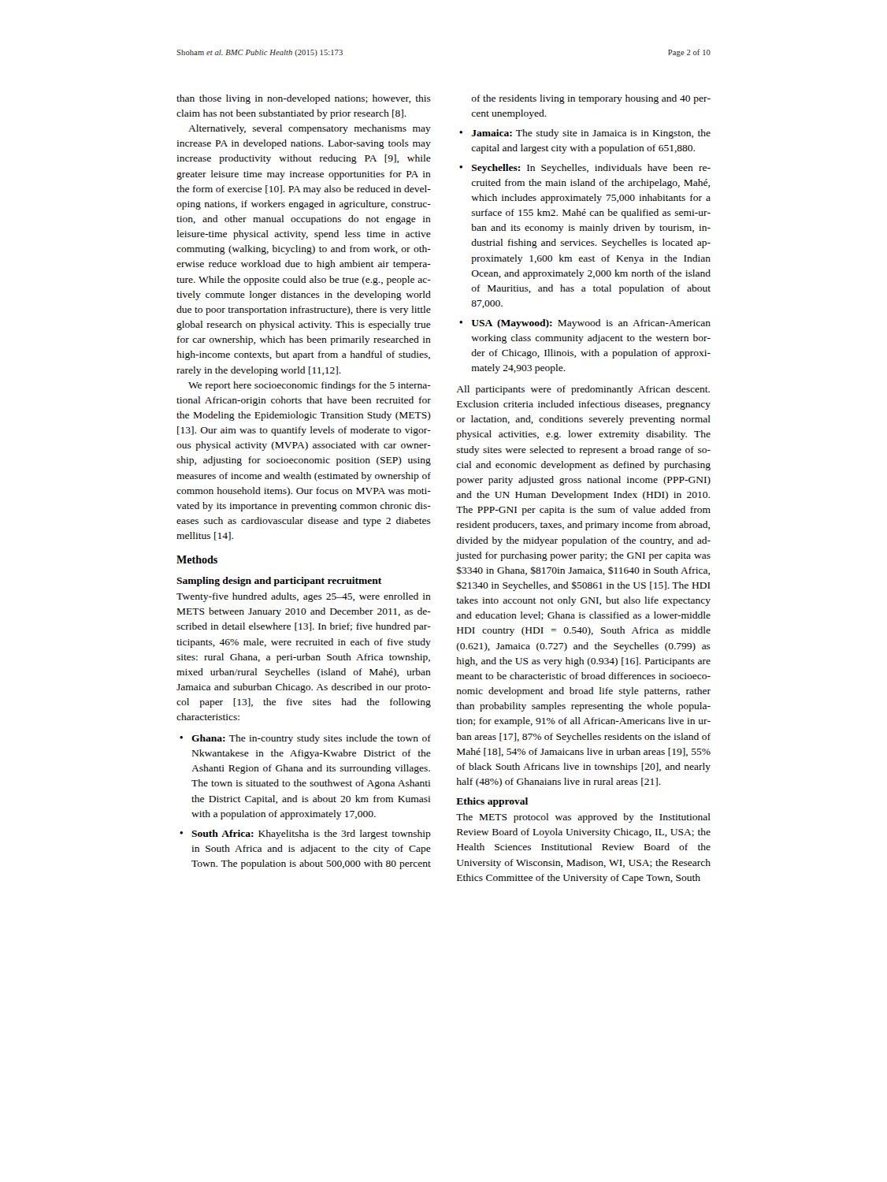Shoham et al. BMC Public Health (2015) 15:173 Page 2 of 10
than those living in non-developed nations; however, this claim has not been substantiated by prior research [8].
Alternatively, several compensatory mechanisms may increase PA in developed nations. Labor-saving tools may increase productivity without reducing PA [9], while greater leisure time may increase opportunities for PA in the form of exercise [10]. PA may also be reduced in developing nations, if workers engaged in agriculture, construction, and other manual occupations do not engage in leisure-time physical activity, spend less time in active commuting (walking, bicycling) to and from work, or otherwise reduce workload due to high ambient air temperature. While the opposite could also be true (e.g., people actively commute longer distances in the developing world due to poor transportation infrastructure), there is very little global research on physical activity. This is especially true for car ownership, which has been primarily researched in high-income contexts, but apart from a handful of studies, rarely in the developing world [11,12].
We report here socioeconomic findings for the 5 international African-origin cohorts that have been recruited for the Modeling the Epidemiologic Transition Study (METS) [13]. Our aim was to quantify levels of moderate to vigorous physical activity (MVPA) associated with car ownership, adjusting for socioeconomic position (SEP) using measures of income and wealth (estimated by ownership of common household items). Our focus on MVPA was motivated by its importance in preventing common chronic diseases such as cardiovascular disease and type 2 diabetes mellitus [14].
Methods
Sampling design and participant recruitment
Twenty-five hundred adults, ages 25–45, were enrolled in METS between January 2010 and December 2011, as described in detail elsewhere [13]. In brief; five hundred participants, 46% male, were recruited in each of five study sites: rural Ghana, a peri-urban South Africa township, mixed urban/rural Seychelles (island of Mahé), urban Jamaica and suburban Chicago. As described in our protocol paper [13], the five sites had the following characteristics:
Ghana: The in-country study sites include the town of Nkwantakese in the Afigya-Kwabre District of the Ashanti Region of Ghana and its surrounding villages. The town is situated to the southwest of Agona Ashanti the District Capital, and is about 20 km from Kumasi with a population of approximately 17,000.
South Africa: Khayelitsha is the 3rd largest township in South Africa and is adjacent to the city of Cape Town. The population is about 500,000 with 80 percent of the residents living in temporary housing and 40 percent unemployed.
Jamaica: The study site in Jamaica is in Kingston, the capital and largest city with a population of 651,880.
Seychelles: In Seychelles, individuals have been recruited from the main island of the archipelago, Mahé, which includes approximately 75,000 inhabitants for a surface of 155 km2. Mahé can be qualified as semi-urban and its economy is mainly driven by tourism, industrial fishing and services. Seychelles is located approximately 1,600 km east of Kenya in the Indian Ocean, and approximately 2,000 km north of the island of Mauritius, and has a total population of about 87,000.
USA (Maywood): Maywood is an African-American working class community adjacent to the western border of Chicago, Illinois, with a population of approximately 24,903 people.
All participants were of predominantly African descent. Exclusion criteria included infectious diseases, pregnancy or lactation, and, conditions severely preventing normal physical activities, e.g. lower extremity disability. The study sites were selected to represent a broad range of social and economic development as defined by purchasing power parity adjusted gross national income (PPP-GNI) and the UN Human Development Index (HDI) in 2010. The PPP-GNI per capita is the sum of value added from resident producers, taxes, and primary income from abroad, divided by the midyear population of the country, and adjusted for purchasing power parity; the GNI per capita was $3340 in Ghana, $8170in Jamaica, $11640 in South Africa, $21340 in Seychelles, and $50861 in the US [15]. The HDI takes into account not only GNI, but also life expectancy and education level; Ghana is classified as a lower-middle HDI country (HDI = 0.540), South Africa as middle (0.621), Jamaica (0.727) and the Seychelles (0.799) as high, and the US as very high (0.934) [16]. Participants are meant to be characteristic of broad differences in socioeconomic development and broad life style patterns, rather than probability samples representing the whole population; for example, 91% of all African-Americans live in urban areas [17], 87% of Seychelles residents on the island of Mahé [18], 54% of Jamaicans live in urban areas [19], 55% of black South Africans live in townships [20], and nearly half (48%) of Ghanaians live in rural areas [21].
Ethics approval
The METS protocol was approved by the Institutional Review Board of Loyola University Chicago, IL, USA; the Health Sciences Institutional Review Board of the University of Wisconsin, Madison, WI, USA; the Research Ethics Committee of the University of Cape Town, South